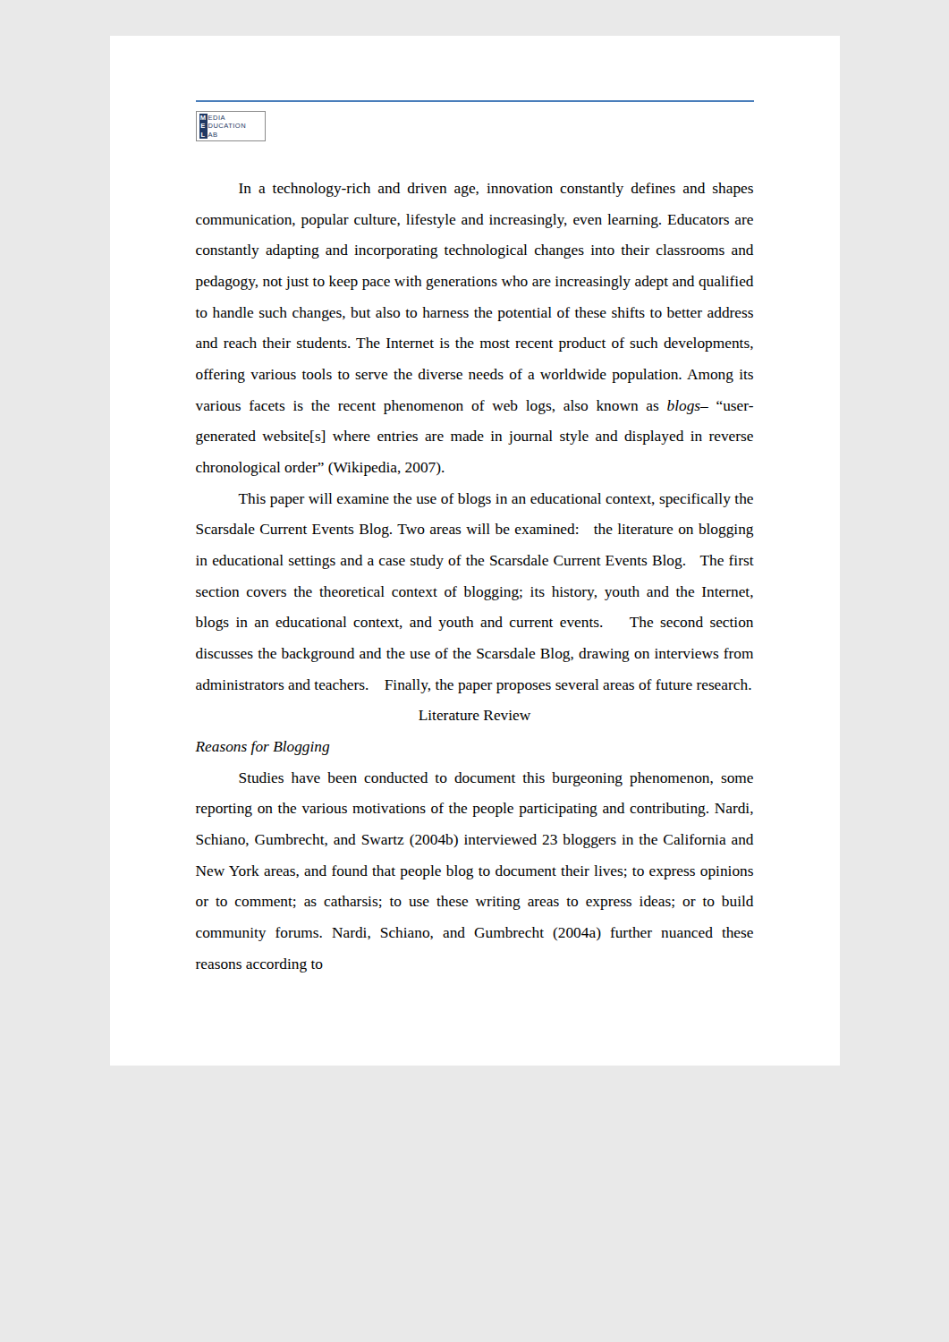MEDIA EDUCATION LAB
In a technology-rich and driven age, innovation constantly defines and shapes communication, popular culture, lifestyle and increasingly, even learning. Educators are constantly adapting and incorporating technological changes into their classrooms and pedagogy, not just to keep pace with generations who are increasingly adept and qualified to handle such changes, but also to harness the potential of these shifts to better address and reach their students. The Internet is the most recent product of such developments, offering various tools to serve the diverse needs of a worldwide population. Among its various facets is the recent phenomenon of web logs, also known as blogs– “user-generated website[s] where entries are made in journal style and displayed in reverse chronological order” (Wikipedia, 2007).
This paper will examine the use of blogs in an educational context, specifically the Scarsdale Current Events Blog. Two areas will be examined: the literature on blogging in educational settings and a case study of the Scarsdale Current Events Blog. The first section covers the theoretical context of blogging; its history, youth and the Internet, blogs in an educational context, and youth and current events. The second section discusses the background and the use of the Scarsdale Blog, drawing on interviews from administrators and teachers. Finally, the paper proposes several areas of future research.
Literature Review
Reasons for Blogging
Studies have been conducted to document this burgeoning phenomenon, some reporting on the various motivations of the people participating and contributing. Nardi, Schiano, Gumbrecht, and Swartz (2004b) interviewed 23 bloggers in the California and New York areas, and found that people blog to document their lives; to express opinions or to comment; as catharsis; to use these writing areas to express ideas; or to build community forums. Nardi, Schiano, and Gumbrecht (2004a) further nuanced these reasons according to